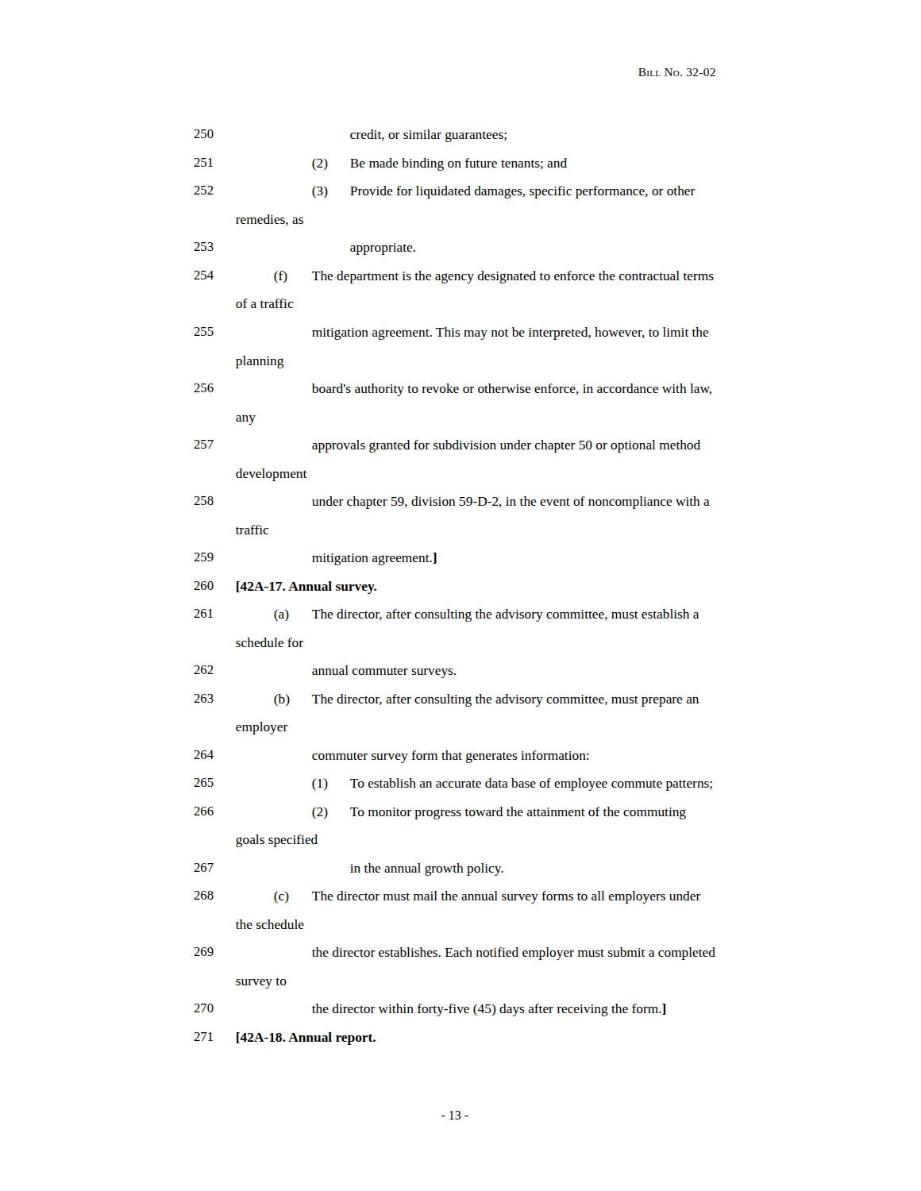Bill No. 32-02
| 250 | credit, or similar guarantees; |
| 251 | (2) Be made binding on future tenants; and |
| 252 | (3) Provide for liquidated damages, specific performance, or other remedies, as |
| 253 | appropriate. |
| 254 | (f) The department is the agency designated to enforce the contractual terms of a traffic |
| 255 | mitigation agreement. This may not be interpreted, however, to limit the planning |
| 256 | board's authority to revoke or otherwise enforce, in accordance with law, any |
| 257 | approvals granted for subdivision under chapter 50 or optional method development |
| 258 | under chapter 59, division 59-D-2, in the event of noncompliance with a traffic |
| 259 | mitigation agreement. ] |
| 260 | [42A-17. Annual survey. |
| 261 | (a) The director, after consulting the advisory committee, must establish a schedule for |
| 262 | annual commuter surveys. |
| 263 | (b) The director, after consulting the advisory committee, must prepare an employer |
| 264 | commuter survey form that generates information: |
| 265 | (1) To establish an accurate data base of employee commute patterns; |
| 266 | (2) To monitor progress toward the attainment of the commuting goals specified |
| 267 | in the annual growth policy. |
| 268 | (c) The director must mail the annual survey forms to all employers under the schedule |
| 269 | the director establishes. Each notified employer must submit a completed survey to |
| 270 | the director within forty-five (45) days after receiving the form. ] |
| 271 | [42A-18. Annual report. |
- 13 -